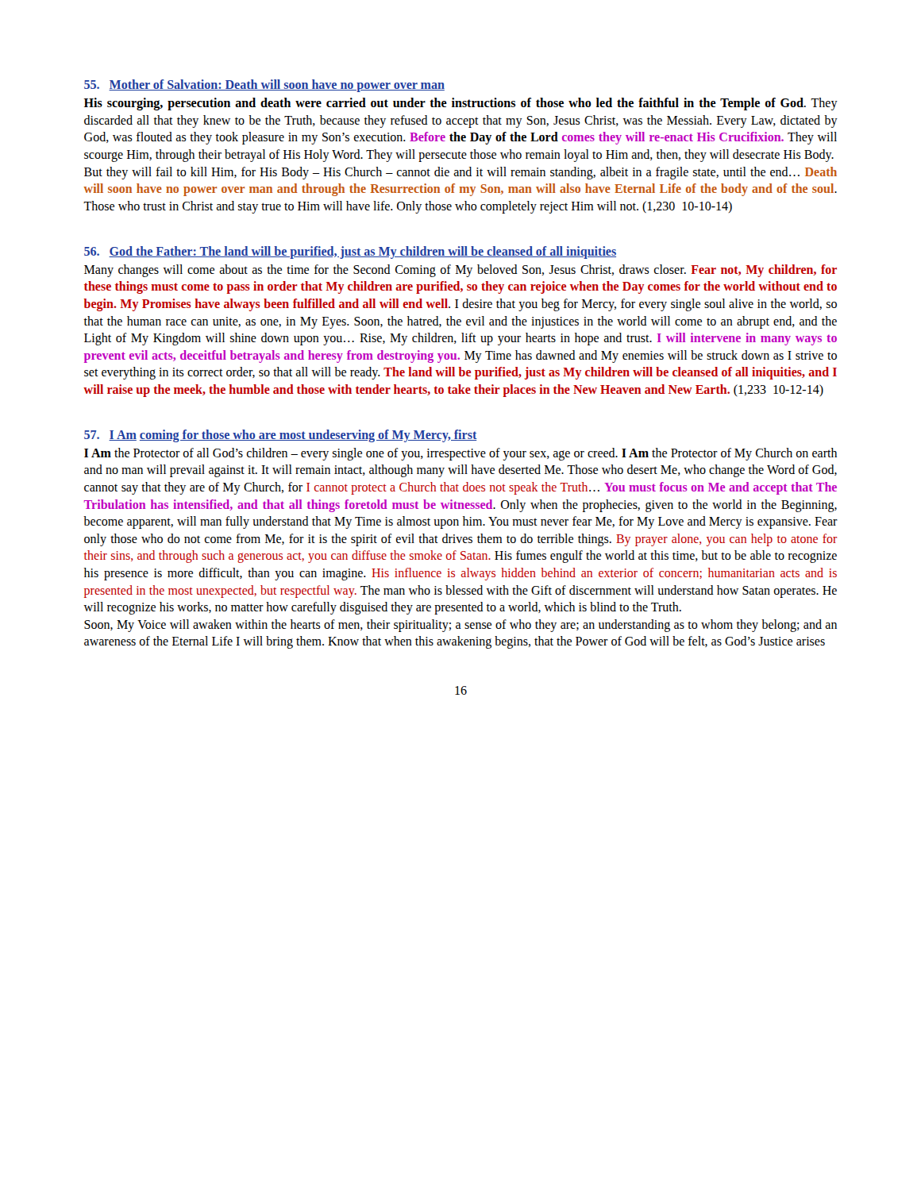55. Mother of Salvation: Death will soon have no power over man
His scourging, persecution and death were carried out under the instructions of those who led the faithful in the Temple of God. They discarded all that they knew to be the Truth, because they refused to accept that my Son, Jesus Christ, was the Messiah. Every Law, dictated by God, was flouted as they took pleasure in my Son’s execution. Before the Day of the Lord comes they will re-enact His Crucifixion. They will scourge Him, through their betrayal of His Holy Word. They will persecute those who remain loyal to Him and, then, they will desecrate His Body. But they will fail to kill Him, for His Body – His Church – cannot die and it will remain standing, albeit in a fragile state, until the end… Death will soon have no power over man and through the Resurrection of my Son, man will also have Eternal Life of the body and of the soul. Those who trust in Christ and stay true to Him will have life. Only those who completely reject Him will not. (1,230 10-10-14)
56. God the Father: The land will be purified, just as My children will be cleansed of all iniquities
Many changes will come about as the time for the Second Coming of My beloved Son, Jesus Christ, draws closer. Fear not, My children, for these things must come to pass in order that My children are purified, so they can rejoice when the Day comes for the world without end to begin. My Promises have always been fulfilled and all will end well. I desire that you beg for Mercy, for every single soul alive in the world, so that the human race can unite, as one, in My Eyes. Soon, the hatred, the evil and the injustices in the world will come to an abrupt end, and the Light of My Kingdom will shine down upon you… Rise, My children, lift up your hearts in hope and trust. I will intervene in many ways to prevent evil acts, deceitful betrayals and heresy from destroying you. My Time has dawned and My enemies will be struck down as I strive to set everything in its correct order, so that all will be ready. The land will be purified, just as My children will be cleansed of all iniquities, and I will raise up the meek, the humble and those with tender hearts, to take their places in the New Heaven and New Earth. (1,233 10-12-14)
57. I Am coming for those who are most undeserving of My Mercy, first
I Am the Protector of all God’s children – every single one of you, irrespective of your sex, age or creed. I Am the Protector of My Church on earth and no man will prevail against it. It will remain intact, although many will have deserted Me. Those who desert Me, who change the Word of God, cannot say that they are of My Church, for I cannot protect a Church that does not speak the Truth… You must focus on Me and accept that The Tribulation has intensified, and that all things foretold must be witnessed. Only when the prophecies, given to the world in the Beginning, become apparent, will man fully understand that My Time is almost upon him. You must never fear Me, for My Love and Mercy is expansive. Fear only those who do not come from Me, for it is the spirit of evil that drives them to do terrible things. By prayer alone, you can help to atone for their sins, and through such a generous act, you can diffuse the smoke of Satan. His fumes engulf the world at this time, but to be able to recognize his presence is more difficult, than you can imagine. His influence is always hidden behind an exterior of concern; humanitarian acts and is presented in the most unexpected, but respectful way. The man who is blessed with the Gift of discernment will understand how Satan operates. He will recognize his works, no matter how carefully disguised they are presented to a world, which is blind to the Truth.
Soon, My Voice will awaken within the hearts of men, their spirituality; a sense of who they are; an understanding as to whom they belong; and an awareness of the Eternal Life I will bring them. Know that when this awakening begins, that the Power of God will be felt, as God’s Justice arises
16